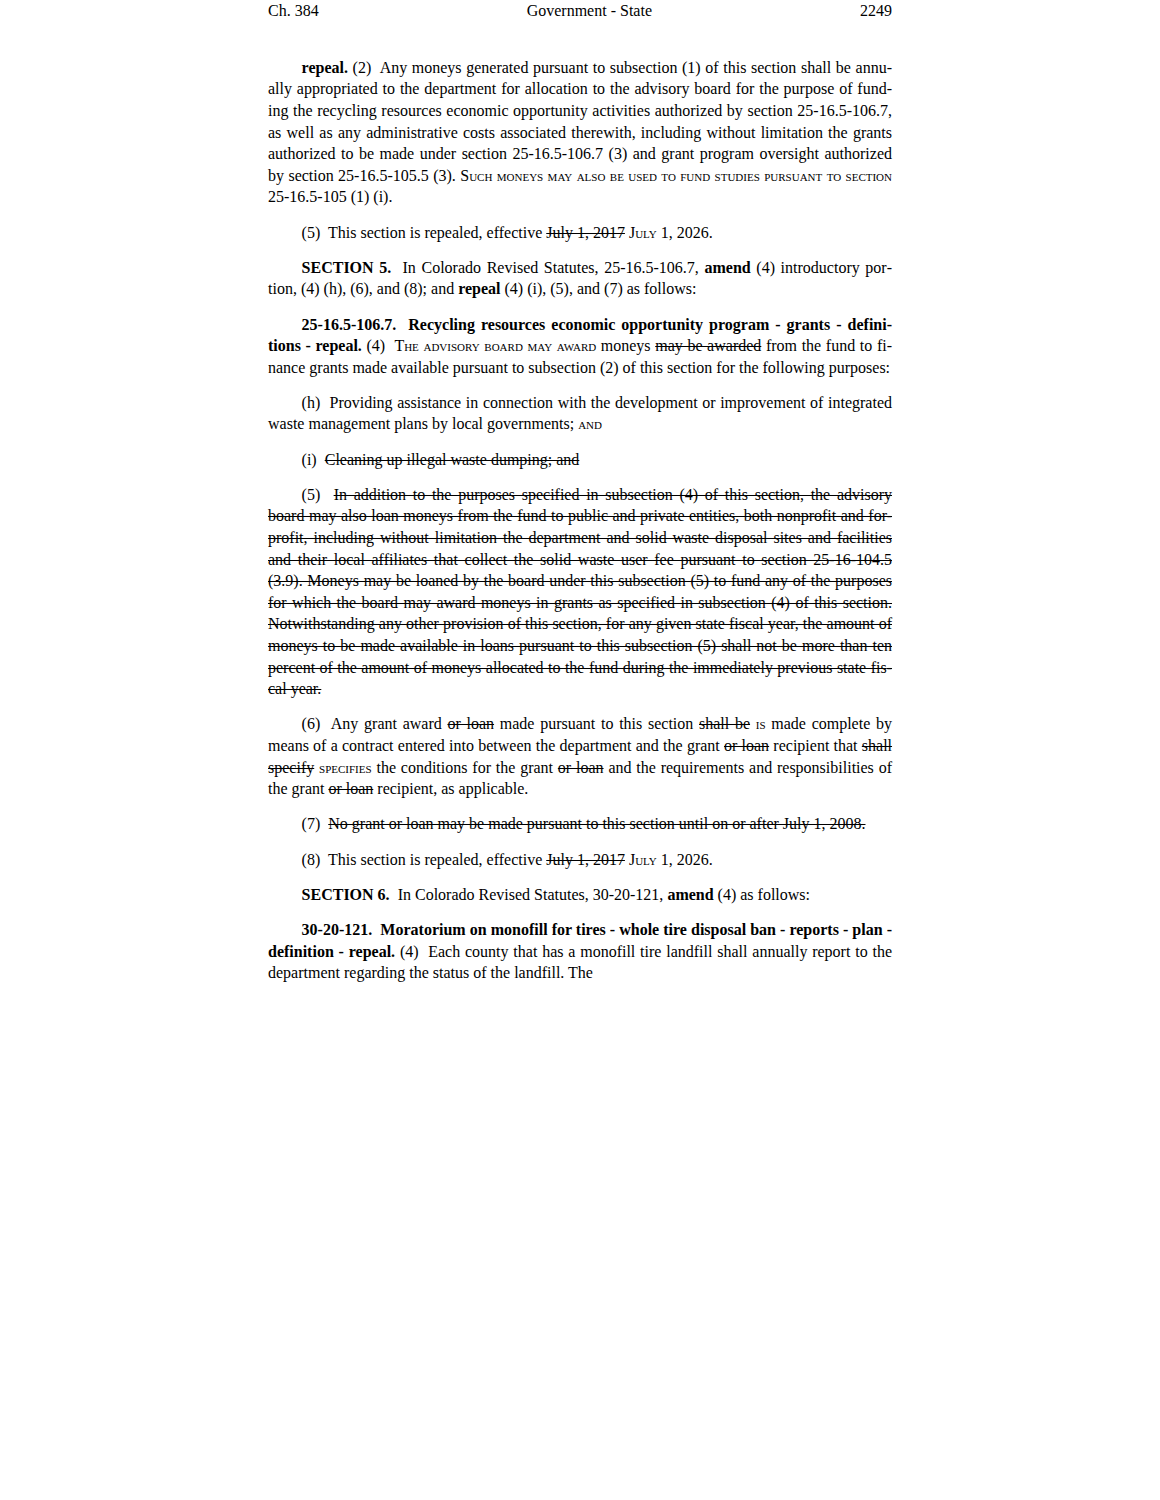Ch. 384 Government - State 2249
repeal. (2) Any moneys generated pursuant to subsection (1) of this section shall be annually appropriated to the department for allocation to the advisory board for the purpose of funding the recycling resources economic opportunity activities authorized by section 25-16.5-106.7, as well as any administrative costs associated therewith, including without limitation the grants authorized to be made under section 25-16.5-106.7 (3) and grant program oversight authorized by section 25-16.5-105.5 (3). Such moneys may also be used to fund studies pursuant to section 25-16.5-105 (1) (i).
(5) This section is repealed, effective July 1, 2017 July 1, 2026.
SECTION 5. In Colorado Revised Statutes, 25-16.5-106.7, amend (4) introductory portion, (4) (h), (6), and (8); and repeal (4) (i), (5), and (7) as follows:
25-16.5-106.7. Recycling resources economic opportunity program - grants - definitions - repeal. (4) The advisory board may award moneys may be awarded from the fund to finance grants made available pursuant to subsection (2) of this section for the following purposes:
(h) Providing assistance in connection with the development or improvement of integrated waste management plans by local governments; and
(i) Cleaning up illegal waste dumping; and
(5) In addition to the purposes specified in subsection (4) of this section, the advisory board may also loan moneys from the fund to public and private entities, both nonprofit and for-profit, including without limitation the department and solid waste disposal sites and facilities and their local affiliates that collect the solid waste user fee pursuant to section 25-16-104.5 (3.9). Moneys may be loaned by the board under this subsection (5) to fund any of the purposes for which the board may award moneys in grants as specified in subsection (4) of this section. Notwithstanding any other provision of this section, for any given state fiscal year, the amount of moneys to be made available in loans pursuant to this subsection (5) shall not be more than ten percent of the amount of moneys allocated to the fund during the immediately previous state fiscal year.
(6) Any grant award or loan made pursuant to this section shall be is made complete by means of a contract entered into between the department and the grant or loan recipient that shall specify specifies the conditions for the grant or loan and the requirements and responsibilities of the grant or loan recipient, as applicable.
(7) No grant or loan may be made pursuant to this section until on or after July 1, 2008.
(8) This section is repealed, effective July 1, 2017 July 1, 2026.
SECTION 6. In Colorado Revised Statutes, 30-20-121, amend (4) as follows:
30-20-121. Moratorium on monofill for tires - whole tire disposal ban - reports - plan - definition - repeal. (4) Each county that has a monofill tire landfill shall annually report to the department regarding the status of the landfill. The